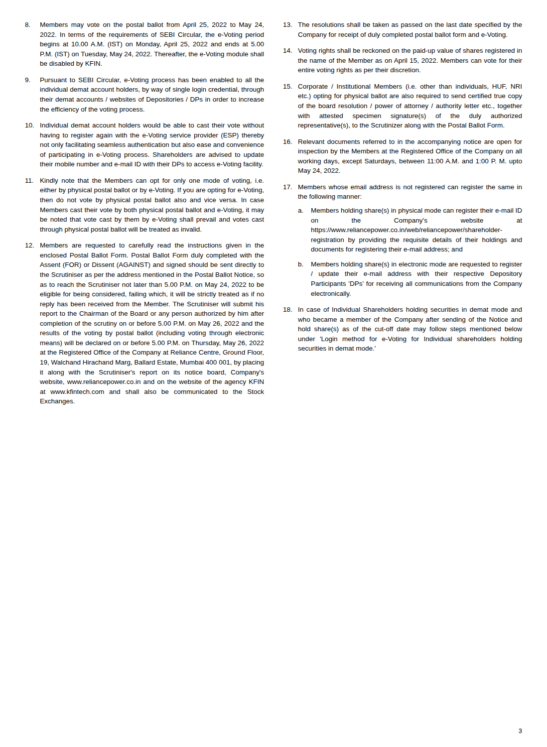Members may vote on the postal ballot from April 25, 2022 to May 24, 2022. In terms of the requirements of SEBI Circular, the e-Voting period begins at 10.00 A.M. (IST) on Monday, April 25, 2022 and ends at 5.00 P.M. (IST) on Tuesday, May 24, 2022. Thereafter, the e-Voting module shall be disabled by KFIN.
Pursuant to SEBI Circular, e-Voting process has been enabled to all the individual demat account holders, by way of single login credential, through their demat accounts / websites of Depositories / DPs in order to increase the efficiency of the voting process.
Individual demat account holders would be able to cast their vote without having to register again with the e-Voting service provider (ESP) thereby not only facilitating seamless authentication but also ease and convenience of participating in e-Voting process. Shareholders are advised to update their mobile number and e-mail ID with their DPs to access e-Voting facility.
Kindly note that the Members can opt for only one mode of voting, i.e. either by physical postal ballot or by e-Voting. If you are opting for e-Voting, then do not vote by physical postal ballot also and vice versa. In case Members cast their vote by both physical postal ballot and e-Voting, it may be noted that vote cast by them by e-Voting shall prevail and votes cast through physical postal ballot will be treated as invalid.
Members are requested to carefully read the instructions given in the enclosed Postal Ballot Form. Postal Ballot Form duly completed with the Assent (FOR) or Dissent (AGAINST) and signed should be sent directly to the Scrutiniser as per the address mentioned in the Postal Ballot Notice, so as to reach the Scrutiniser not later than 5.00 P.M. on May 24, 2022 to be eligible for being considered, failing which, it will be strictly treated as if no reply has been received from the Member. The Scrutiniser will submit his report to the Chairman of the Board or any person authorized by him after completion of the scrutiny on or before 5.00 P.M. on May 26, 2022 and the results of the voting by postal ballot (including voting through electronic means) will be declared on or before 5.00 P.M. on Thursday, May 26, 2022 at the Registered Office of the Company at Reliance Centre, Ground Floor, 19, Walchand Hirachand Marg, Ballard Estate, Mumbai 400 001, by placing it along with the Scrutiniser's report on its notice board, Company's website, www.reliancepower.co.in and on the website of the agency KFIN at www.kfintech.com and shall also be communicated to the Stock Exchanges.
The resolutions shall be taken as passed on the last date specified by the Company for receipt of duly completed postal ballot form and e-Voting.
Voting rights shall be reckoned on the paid-up value of shares registered in the name of the Member as on April 15, 2022. Members can vote for their entire voting rights as per their discretion.
Corporate / Institutional Members (i.e. other than individuals, HUF, NRI etc.) opting for physical ballot are also required to send certified true copy of the board resolution / power of attorney / authority letter etc., together with attested specimen signature(s) of the duly authorized representative(s), to the Scrutinizer along with the Postal Ballot Form.
Relevant documents referred to in the accompanying notice are open for inspection by the Members at the Registered Office of the Company on all working days, except Saturdays, between 11:00 A.M. and 1:00 P. M. upto May 24, 2022.
Members whose email address is not registered can register the same in the following manner:
Members holding share(s) in physical mode can register their e-mail ID on the Company's website at https://www.reliancepower.co.in/web/reliancepower/shareholder-registration by providing the requisite details of their holdings and documents for registering their e-mail address; and
Members holding share(s) in electronic mode are requested to register / update their e-mail address with their respective Depository Participants 'DPs' for receiving all communications from the Company electronically.
In case of Individual Shareholders holding securities in demat mode and who became a member of the Company after sending of the Notice and hold share(s) as of the cut-off date may follow steps mentioned below under 'Login method for e-Voting for Individual shareholders holding securities in demat mode.'
3